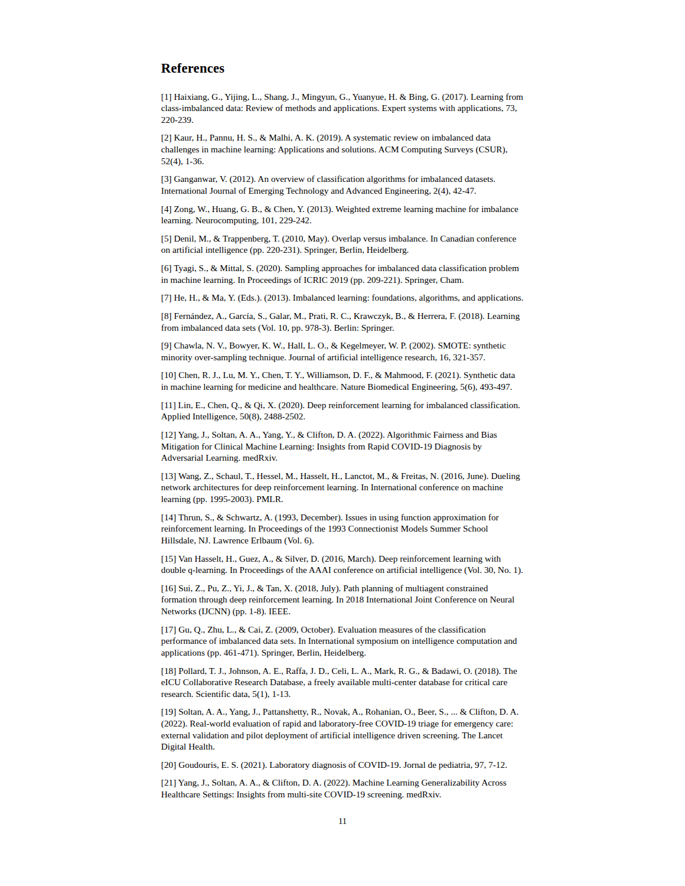References
[1] Haixiang, G., Yijing, L., Shang, J., Mingyun, G., Yuanyue, H. & Bing, G. (2017). Learning from class-imbalanced data: Review of methods and applications. Expert systems with applications, 73, 220-239.
[2] Kaur, H., Pannu, H. S., & Malhi, A. K. (2019). A systematic review on imbalanced data challenges in machine learning: Applications and solutions. ACM Computing Surveys (CSUR), 52(4), 1-36.
[3] Ganganwar, V. (2012). An overview of classification algorithms for imbalanced datasets. International Journal of Emerging Technology and Advanced Engineering, 2(4), 42-47.
[4] Zong, W., Huang, G. B., & Chen, Y. (2013). Weighted extreme learning machine for imbalance learning. Neurocomputing, 101, 229-242.
[5] Denil, M., & Trappenberg, T. (2010, May). Overlap versus imbalance. In Canadian conference on artificial intelligence (pp. 220-231). Springer, Berlin, Heidelberg.
[6] Tyagi, S., & Mittal, S. (2020). Sampling approaches for imbalanced data classification problem in machine learning. In Proceedings of ICRIC 2019 (pp. 209-221). Springer, Cham.
[7] He, H., & Ma, Y. (Eds.). (2013). Imbalanced learning: foundations, algorithms, and applications.
[8] Fernández, A., García, S., Galar, M., Prati, R. C., Krawczyk, B., & Herrera, F. (2018). Learning from imbalanced data sets (Vol. 10, pp. 978-3). Berlin: Springer.
[9] Chawla, N. V., Bowyer, K. W., Hall, L. O., & Kegelmeyer, W. P. (2002). SMOTE: synthetic minority over-sampling technique. Journal of artificial intelligence research, 16, 321-357.
[10] Chen, R. J., Lu, M. Y., Chen, T. Y., Williamson, D. F., & Mahmood, F. (2021). Synthetic data in machine learning for medicine and healthcare. Nature Biomedical Engineering, 5(6), 493-497.
[11] Lin, E., Chen, Q., & Qi, X. (2020). Deep reinforcement learning for imbalanced classification. Applied Intelligence, 50(8), 2488-2502.
[12] Yang, J., Soltan, A. A., Yang, Y., & Clifton, D. A. (2022). Algorithmic Fairness and Bias Mitigation for Clinical Machine Learning: Insights from Rapid COVID-19 Diagnosis by Adversarial Learning. medRxiv.
[13] Wang, Z., Schaul, T., Hessel, M., Hasselt, H., Lanctot, M., & Freitas, N. (2016, June). Dueling network architectures for deep reinforcement learning. In International conference on machine learning (pp. 1995-2003). PMLR.
[14] Thrun, S., & Schwartz, A. (1993, December). Issues in using function approximation for reinforcement learning. In Proceedings of the 1993 Connectionist Models Summer School Hillsdale, NJ. Lawrence Erlbaum (Vol. 6).
[15] Van Hasselt, H., Guez, A., & Silver, D. (2016, March). Deep reinforcement learning with double q-learning. In Proceedings of the AAAI conference on artificial intelligence (Vol. 30, No. 1).
[16] Sui, Z., Pu, Z., Yi, J., & Tan, X. (2018, July). Path planning of multiagent constrained formation through deep reinforcement learning. In 2018 International Joint Conference on Neural Networks (IJCNN) (pp. 1-8). IEEE.
[17] Gu, Q., Zhu, L., & Cai, Z. (2009, October). Evaluation measures of the classification performance of imbalanced data sets. In International symposium on intelligence computation and applications (pp. 461-471). Springer, Berlin, Heidelberg.
[18] Pollard, T. J., Johnson, A. E., Raffa, J. D., Celi, L. A., Mark, R. G., & Badawi, O. (2018). The eICU Collaborative Research Database, a freely available multi-center database for critical care research. Scientific data, 5(1), 1-13.
[19] Soltan, A. A., Yang, J., Pattanshetty, R., Novak, A., Rohanian, O., Beer, S., ... & Clifton, D. A. (2022). Real-world evaluation of rapid and laboratory-free COVID-19 triage for emergency care: external validation and pilot deployment of artificial intelligence driven screening. The Lancet Digital Health.
[20] Goudouris, E. S. (2021). Laboratory diagnosis of COVID-19. Jornal de pediatria, 97, 7-12.
[21] Yang, J., Soltan, A. A., & Clifton, D. A. (2022). Machine Learning Generalizability Across Healthcare Settings: Insights from multi-site COVID-19 screening. medRxiv.
11